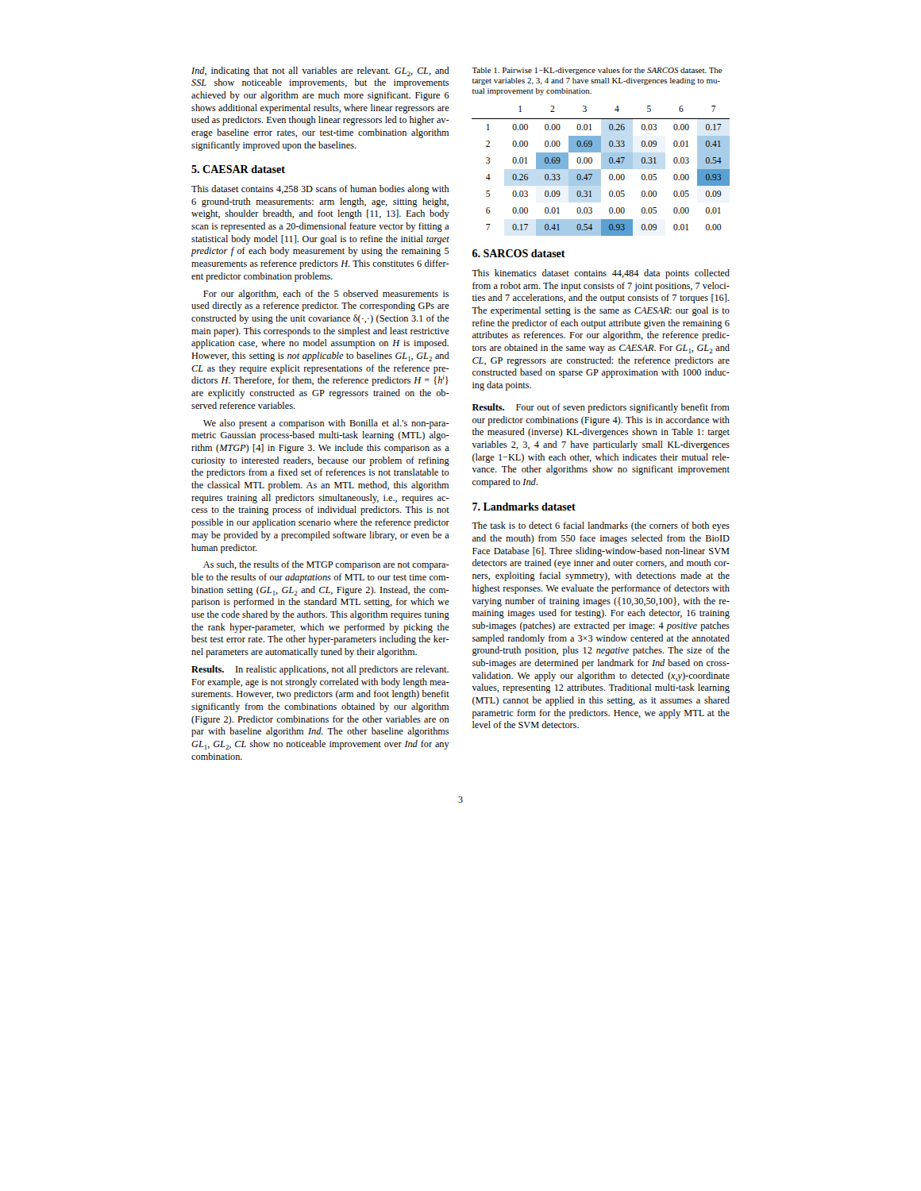Ind, indicating that not all variables are relevant. GL 2, CL, and SSL show noticeable improvements, but the improvements achieved by our algorithm are much more significant. Figure 6 shows additional experimental results, where linear regressors are used as predictors. Even though linear regressors led to higher average baseline error rates, our test-time combination algorithm significantly improved upon the baselines.
5. CAESAR dataset
This dataset contains 4,258 3D scans of human bodies along with 6 ground-truth measurements: arm length, age, sitting height, weight, shoulder breadth, and foot length [11, 13]. Each body scan is represented as a 20-dimensional feature vector by fitting a statistical body model [11]. Our goal is to refine the initial target predictor f of each body measurement by using the remaining 5 measurements as reference predictors H. This constitutes 6 different predictor combination problems.
For our algorithm, each of the 5 observed measurements is used directly as a reference predictor. The corresponding GPs are constructed by using the unit covariance δ(·,·) (Section 3.1 of the main paper). This corresponds to the simplest and least restrictive application case, where no model assumption on H is imposed. However, this setting is not applicable to baselines GL 1, GL 2 and CL as they require explicit representations of the reference predictors H. Therefore, for them, the reference predictors H = {hi} are explicitly constructed as GP regressors trained on the observed reference variables.
We also present a comparison with Bonilla et al.'s non-parametric Gaussian process-based multi-task learning (MTL) algorithm (MTGP) [4] in Figure 3. We include this comparison as a curiosity to interested readers, because our problem of refining the predictors from a fixed set of references is not translatable to the classical MTL problem. As an MTL method, this algorithm requires training all predictors simultaneously, i.e., requires access to the training process of individual predictors. This is not possible in our application scenario where the reference predictor may be provided by a precompiled software library, or even be a human predictor.
As such, the results of the MTGP comparison are not comparable to the results of our adaptations of MTL to our test time combination setting (GL 1, GL 2 and CL, Figure 2). Instead, the comparison is performed in the standard MTL setting, for which we use the code shared by the authors. This algorithm requires tuning the rank hyper-parameter, which we performed by picking the best test error rate. The other hyper-parameters including the kernel parameters are automatically tuned by their algorithm.
Results. In realistic applications, not all predictors are relevant. For example, age is not strongly correlated with body length measurements. However, two predictors (arm and foot length) benefit significantly from the combinations obtained by our algorithm (Figure 2). Predictor combinations for the other variables are on par with baseline algorithm Ind. The other baseline algorithms GL 1, GL 2, CL show no noticeable improvement over Ind for any combination.
Table 1. Pairwise 1−KL-divergence values for the SARCOS dataset. The target variables 2, 3, 4 and 7 have small KL-divergences leading to mutual improvement by combination.
| | 1 | 2 | 3 | 4 | 5 | 6 | 7 |
| --- | --- | --- | --- | --- | --- | --- | --- |
| 1 | 0.00 | 0.00 | 0.01 | 0.26 | 0.03 | 0.00 | 0.17 |
| 2 | 0.00 | 0.00 | 0.69 | 0.33 | 0.09 | 0.01 | 0.41 |
| 3 | 0.01 | 0.69 | 0.00 | 0.47 | 0.31 | 0.03 | 0.54 |
| 4 | 0.26 | 0.33 | 0.47 | 0.00 | 0.05 | 0.00 | 0.93 |
| 5 | 0.03 | 0.09 | 0.31 | 0.05 | 0.00 | 0.05 | 0.09 |
| 6 | 0.00 | 0.01 | 0.03 | 0.00 | 0.05 | 0.00 | 0.01 |
| 7 | 0.17 | 0.41 | 0.54 | 0.93 | 0.09 | 0.01 | 0.00 |
6. SARCOS dataset
This kinematics dataset contains 44,484 data points collected from a robot arm. The input consists of 7 joint positions, 7 velocities and 7 accelerations, and the output consists of 7 torques [16]. The experimental setting is the same as CAESAR: our goal is to refine the predictor of each output attribute given the remaining 6 attributes as references. For our algorithm, the reference predictors are obtained in the same way as CAESAR. For GL 1, GL 2 and CL, GP regressors are constructed: the reference predictors are constructed based on sparse GP approximation with 1000 inducing data points.
Results. Four out of seven predictors significantly benefit from our predictor combinations (Figure 4). This is in accordance with the measured (inverse) KL-divergences shown in Table 1: target variables 2, 3, 4 and 7 have particularly small KL-divergences (large 1−KL) with each other, which indicates their mutual relevance. The other algorithms show no significant improvement compared to Ind.
7. Landmarks dataset
The task is to detect 6 facial landmarks (the corners of both eyes and the mouth) from 550 face images selected from the BioID Face Database [6]. Three sliding-window-based non-linear SVM detectors are trained (eye inner and outer corners, and mouth corners, exploiting facial symmetry), with detections made at the highest responses. We evaluate the performance of detectors with varying number of training images ({10,30,50,100}, with the remaining images used for testing). For each detector, 16 training sub-images (patches) are extracted per image: 4 positive patches sampled randomly from a 3×3 window centered at the annotated ground-truth position, plus 12 negative patches. The size of the sub-images are determined per landmark for Ind based on cross-validation. We apply our algorithm to detected (x,y)-coordinate values, representing 12 attributes. Traditional multi-task learning (MTL) cannot be applied in this setting, as it assumes a shared parametric form for the predictors. Hence, we apply MTL at the level of the SVM detectors.
3